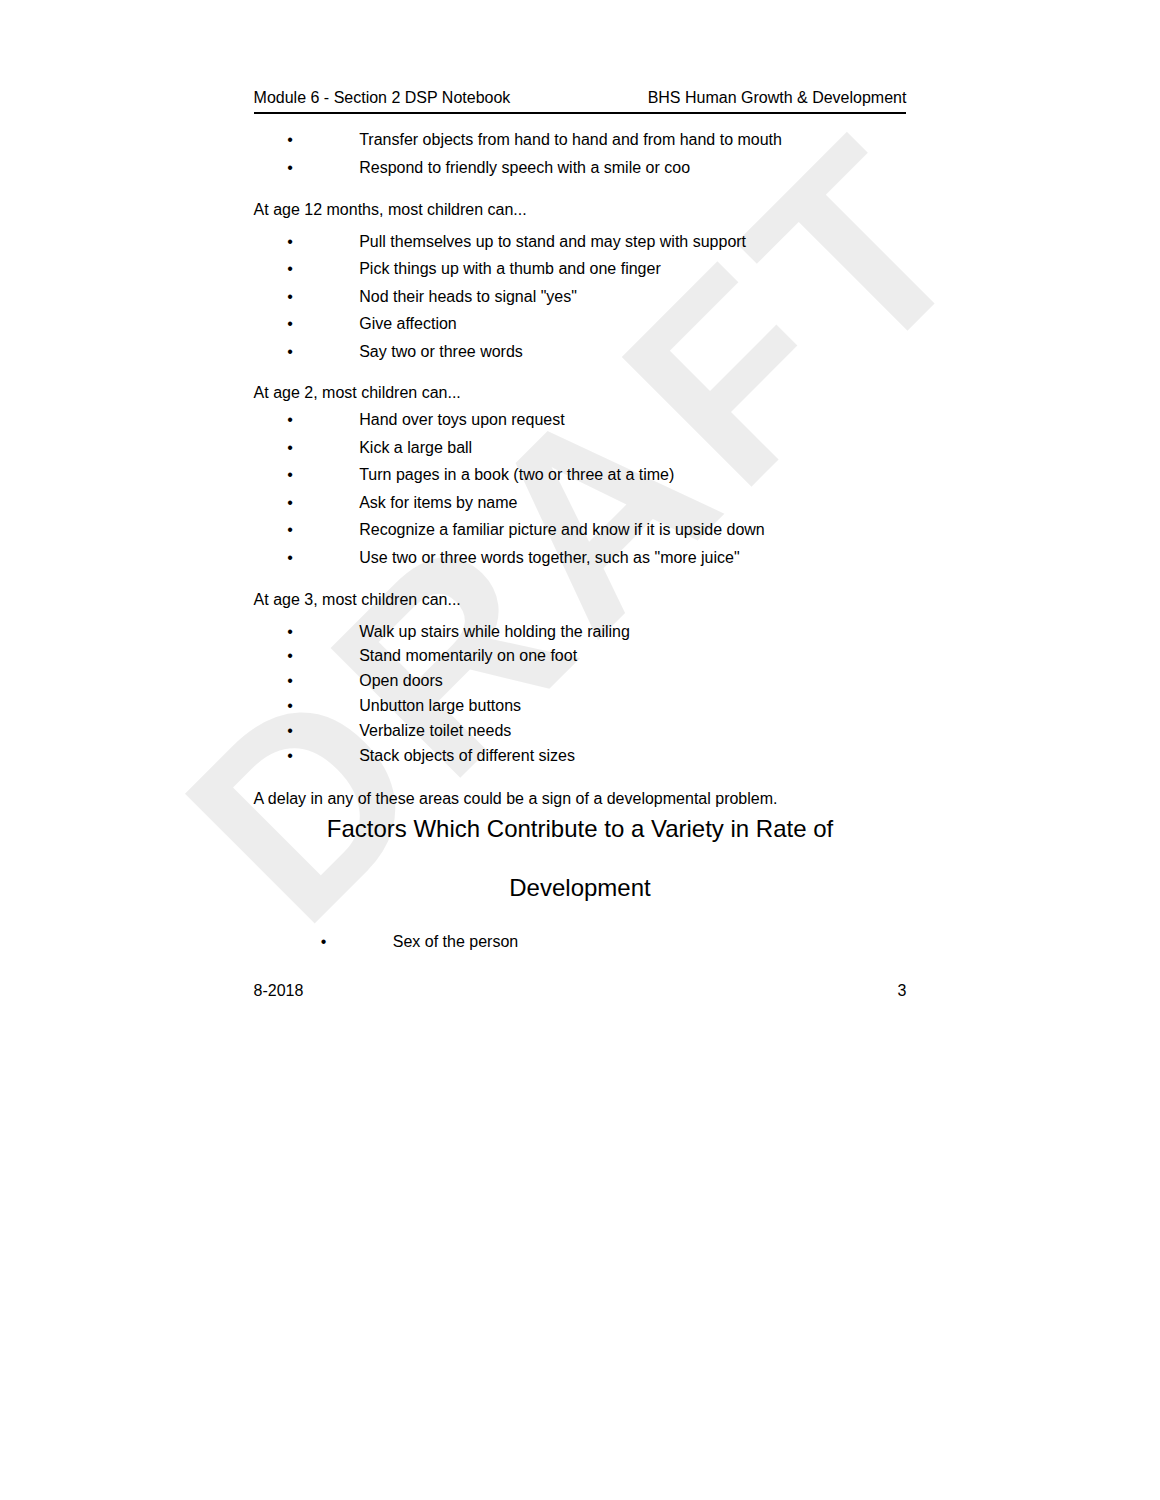DRAFT
Module 6 - Section 2 DSP Notebook
BHS Human Growth & Development
Transfer objects from hand to hand and from hand to mouth
Respond to friendly speech with a smile or coo
At age 12 months, most children can...
Pull themselves up to stand and may step with support
Pick things up with a thumb and one finger
Nod their heads to signal "yes"
Give affection
Say two or three words
At age 2, most children can...
Hand over toys upon request
Kick a large ball
Turn pages in a book (two or three at a time)
Ask for items by name
Recognize a familiar picture and know if it is upside down
Use two or three words together, such as "more juice"
At age 3, most children can...
Walk up stairs while holding the railing
Stand momentarily on one foot
Open doors
Unbutton large buttons
Verbalize toilet needs
Stack objects of different sizes
A delay in any of these areas could be a sign of a developmental problem.
Factors Which Contribute to a Variety in Rate of Development
Sex of the person
8-2018
3